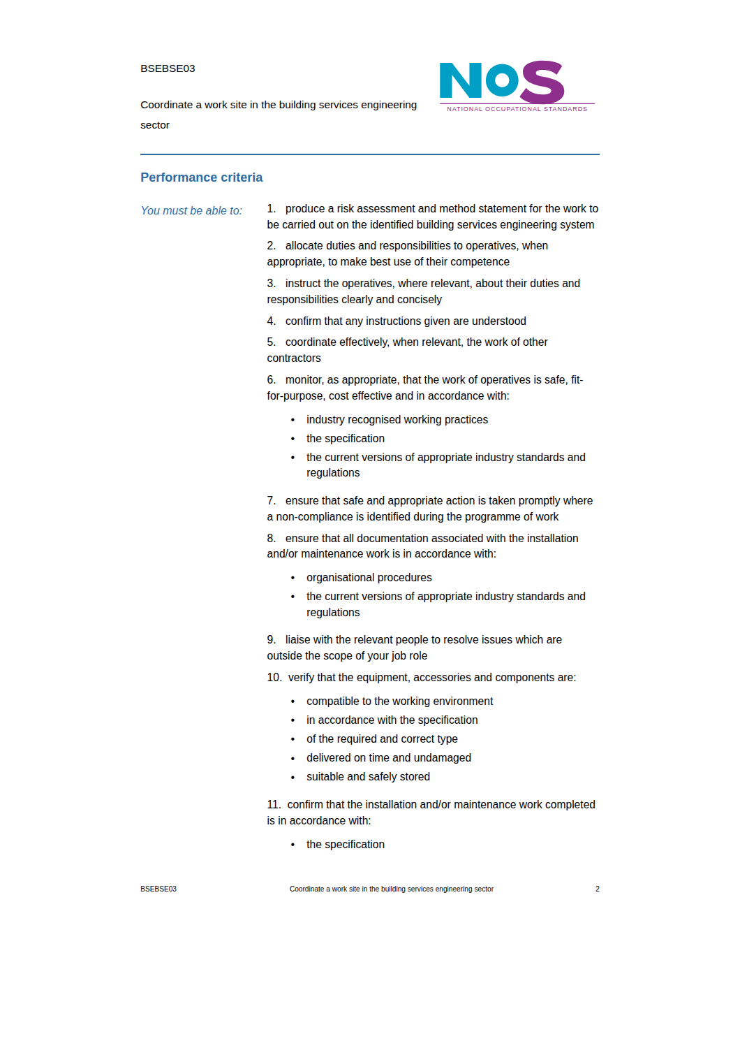BSEBSE03
Coordinate a work site in the building services engineering sector
NATIONAL OCCUPATIONAL STANDARDS
Performance criteria
You must be able to:
1. produce a risk assessment and method statement for the work to be carried out on the identified building services engineering system
2. allocate duties and responsibilities to operatives, when appropriate, to make best use of their competence
3. instruct the operatives, where relevant, about their duties and responsibilities clearly and concisely
4. confirm that any instructions given are understood
5. coordinate effectively, when relevant, the work of other contractors
6. monitor, as appropriate, that the work of operatives is safe, fit-for-purpose, cost effective and in accordance with:
industry recognised working practices
the specification
the current versions of appropriate industry standards and regulations
7. ensure that safe and appropriate action is taken promptly where a non-compliance is identified during the programme of work
8. ensure that all documentation associated with the installation and/or maintenance work is in accordance with:
organisational procedures
the current versions of appropriate industry standards and regulations
9. liaise with the relevant people to resolve issues which are outside the scope of your job role
10. verify that the equipment, accessories and components are:
compatible to the working environment
in accordance with the specification
of the required and correct type
delivered on time and undamaged
suitable and safely stored
11. confirm that the installation and/or maintenance work completed is in accordance with:
the specification
BSEBSE03
Coordinate a work site in the building services engineering sector
2